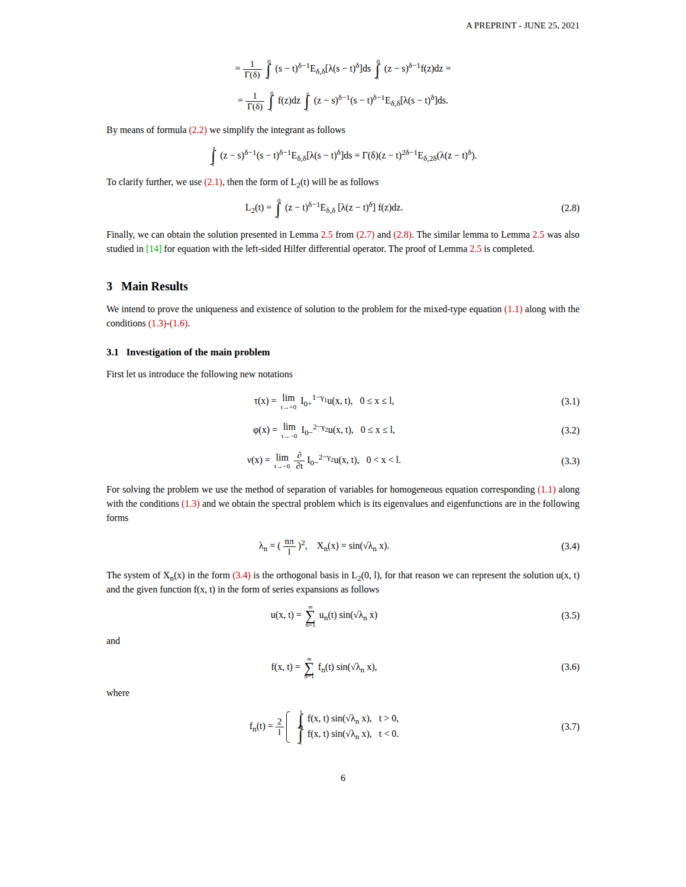A PREPRINT - JUNE 25, 2021
= 1 Γ(δ) ∫0 t (s − t)δ−1Eδ,δ[λ(s − t)δ]ds ∫0 s (z − s)δ−1f(z)dz =
= 1 Γ(δ) ∫0 t f(z)dz ∫zt (z − s)δ−1(s − t)δ−1Eδ,δ[λ(s − t)δ]ds.
By means of formula (2.2) we simplify the integrant as follows
∫zt (z − s)δ−1(s − t)δ−1Eδ,δ[λ(s − t)δ]ds = Γ(δ)(z − t)2δ−1Eδ,2δ(λ(z − t)δ).
To clarify further, we use (2.1), then the form of L2(t) will be as follows
L2(t) = ∫0 t (z − t)δ−1Eδ,δ [λ(z − t)δ] f(z)dz.
(2.8)
Finally, we can obtain the solution presented in Lemma 2.5 from (2.7) and (2.8). The similar lemma to Lemma 2.5 was also studied in [14] for equation with the left-sided Hilfer differential operator. The proof of Lemma 2.5 is completed.
3 Main Results
We intend to prove the uniqueness and existence of solution to the problem for the mixed-type equation (1.1) along with the conditions (1.3)-(1.6).
3.1 Investigation of the main problem
First let us introduce the following new notations
τ(x) = lim t→+0 I0+1−γ1u(x, t), 0 ≤ x ≤ l,
(3.1)
φ(x) = lim t→−0 I0−2−γ2u(x, t), 0 ≤ x ≤ l,
(3.2)
ν(x) = lim t→−0 ∂∂t I0−2−γ2u(x, t), 0 < x < l.
(3.3)
For solving the problem we use the method of separation of variables for homogeneous equation corresponding (1.1) along with the conditions (1.3) and we obtain the spectral problem which is its eigenvalues and eigenfunctions are in the following forms
λn = ( nπ l )2, Xn(x) = sin(√λn x).
(3.4)
The system of Xn(x) in the form (3.4) is the orthogonal basis in L2(0, l), for that reason we can represent the solution u(x, t) and the given function f(x, t) in the form of series expansions as follows
u(x, t) = ∑∞n=1 un(t) sin(√λn x)
(3.5)
and
f(x, t) = ∑∞n=1 fn(t) sin(√λn x),
(3.6)
where
fn(t) = 2 l ∫t 0 f(x, t) sin(√λn x), t > 0, ∫0 t f(x, t) sin(√λn x), t < 0.
(3.7)
6